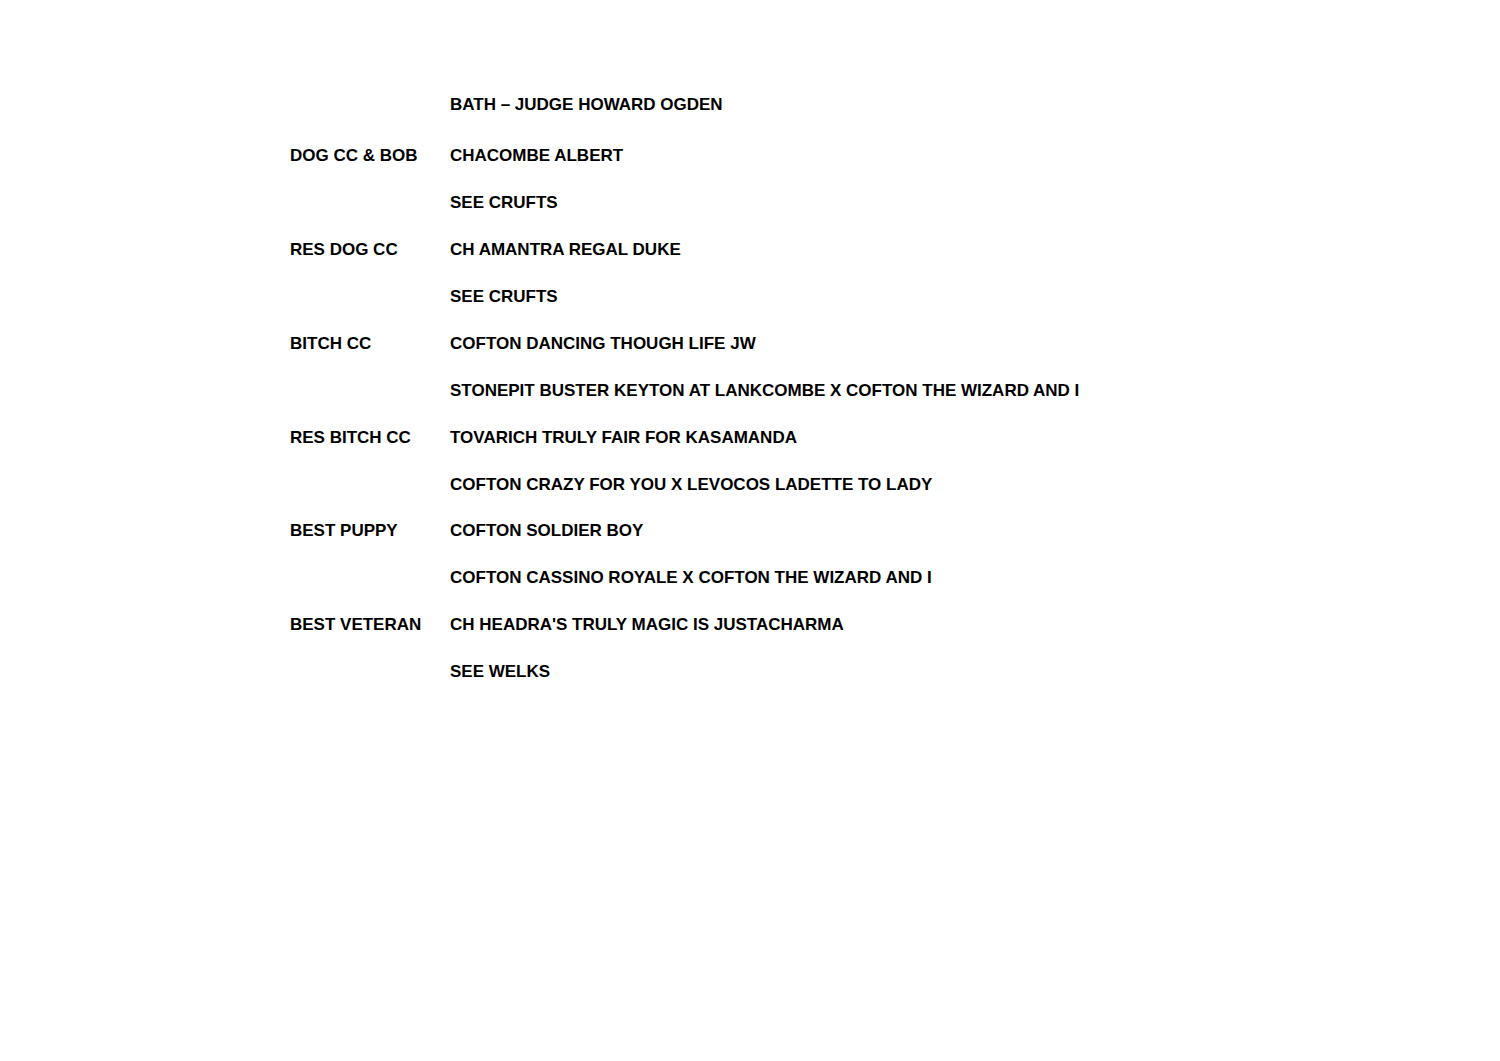| | BATH – JUDGE HOWARD OGDEN |
| DOG CC & BOB | CHACOMBE ALBERT |
| | SEE CRUFTS |
| RES DOG CC | CH AMANTRA REGAL DUKE |
| | SEE CRUFTS |
| BITCH CC | COFTON DANCING THOUGH LIFE JW |
| | STONEPIT BUSTER KEYTON AT LANKCOMBE X COFTON THE WIZARD AND I |
| RES BITCH CC | TOVARICH TRULY FAIR FOR KASAMANDA |
| | COFTON CRAZY FOR YOU X LEVOCOS LADETTE TO LADY |
| BEST PUPPY | COFTON SOLDIER BOY |
| | COFTON CASSINO ROYALE X COFTON THE WIZARD AND I |
| BEST VETERAN | CH HEADRA'S TRULY MAGIC IS JUSTACHARMA |
| | SEE WELKS |